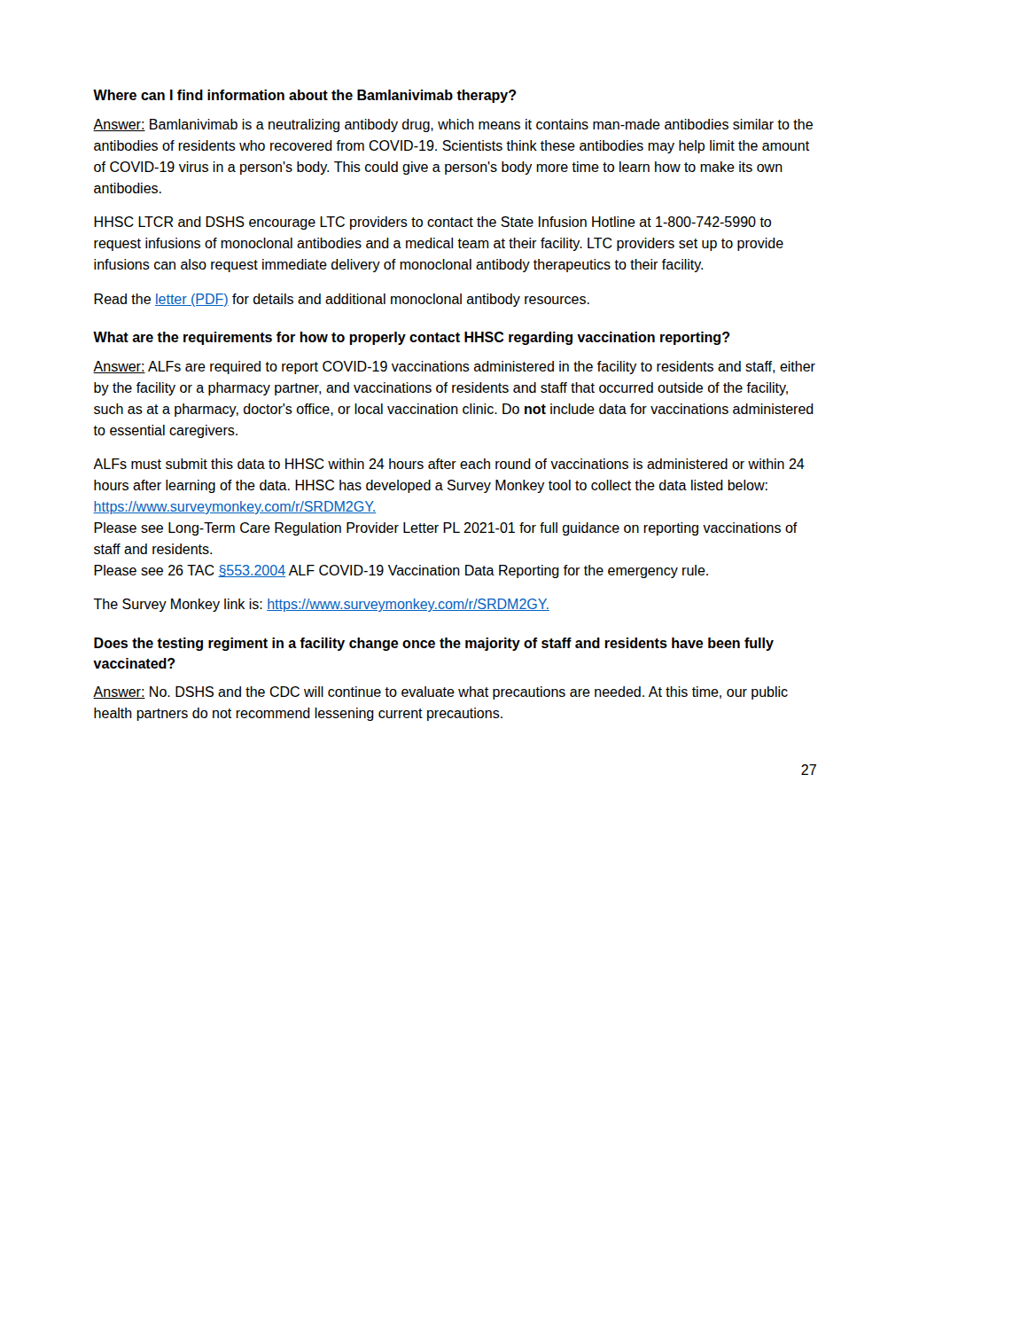Where can I find information about the Bamlanivimab therapy?
Answer: Bamlanivimab is a neutralizing antibody drug, which means it contains man-made antibodies similar to the antibodies of residents who recovered from COVID-19. Scientists think these antibodies may help limit the amount of COVID-19 virus in a person's body. This could give a person's body more time to learn how to make its own antibodies.
HHSC LTCR and DSHS encourage LTC providers to contact the State Infusion Hotline at 1-800-742-5990 to request infusions of monoclonal antibodies and a medical team at their facility. LTC providers set up to provide infusions can also request immediate delivery of monoclonal antibody therapeutics to their facility.
Read the letter (PDF) for details and additional monoclonal antibody resources.
What are the requirements for how to properly contact HHSC regarding vaccination reporting?
Answer: ALFs are required to report COVID-19 vaccinations administered in the facility to residents and staff, either by the facility or a pharmacy partner, and vaccinations of residents and staff that occurred outside of the facility, such as at a pharmacy, doctor's office, or local vaccination clinic. Do not include data for vaccinations administered to essential caregivers.
ALFs must submit this data to HHSC within 24 hours after each round of vaccinations is administered or within 24 hours after learning of the data. HHSC has developed a Survey Monkey tool to collect the data listed below: https://www.surveymonkey.com/r/SRDM2GY.
Please see Long-Term Care Regulation Provider Letter PL 2021-01 for full guidance on reporting vaccinations of staff and residents.
Please see 26 TAC §553.2004 ALF COVID-19 Vaccination Data Reporting for the emergency rule.
The Survey Monkey link is: https://www.surveymonkey.com/r/SRDM2GY.
Does the testing regiment in a facility change once the majority of staff and residents have been fully vaccinated?
Answer: No. DSHS and the CDC will continue to evaluate what precautions are needed. At this time, our public health partners do not recommend lessening current precautions.
27